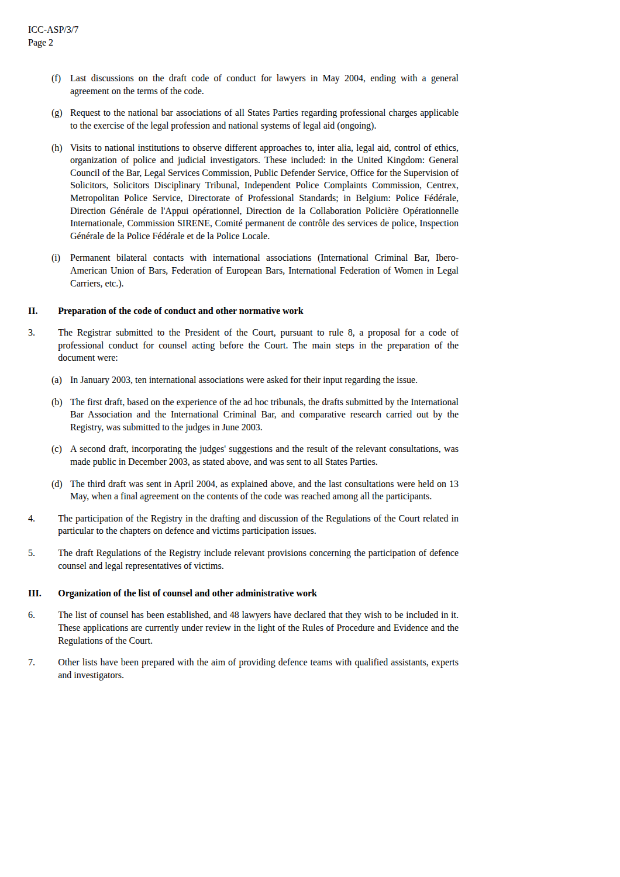ICC-ASP/3/7
Page 2
(f) Last discussions on the draft code of conduct for lawyers in May 2004, ending with a general agreement on the terms of the code.
(g) Request to the national bar associations of all States Parties regarding professional charges applicable to the exercise of the legal profession and national systems of legal aid (ongoing).
(h) Visits to national institutions to observe different approaches to, inter alia, legal aid, control of ethics, organization of police and judicial investigators. These included: in the United Kingdom: General Council of the Bar, Legal Services Commission, Public Defender Service, Office for the Supervision of Solicitors, Solicitors Disciplinary Tribunal, Independent Police Complaints Commission, Centrex, Metropolitan Police Service, Directorate of Professional Standards; in Belgium: Police Fédérale, Direction Générale de l'Appui opérationnel, Direction de la Collaboration Policière Opérationnelle Internationale, Commission SIRENE, Comité permanent de contrôle des services de police, Inspection Générale de la Police Fédérale et de la Police Locale.
(i) Permanent bilateral contacts with international associations (International Criminal Bar, Ibero-American Union of Bars, Federation of European Bars, International Federation of Women in Legal Carriers, etc.).
II. Preparation of the code of conduct and other normative work
3. The Registrar submitted to the President of the Court, pursuant to rule 8, a proposal for a code of professional conduct for counsel acting before the Court. The main steps in the preparation of the document were:
(a) In January 2003, ten international associations were asked for their input regarding the issue.
(b) The first draft, based on the experience of the ad hoc tribunals, the drafts submitted by the International Bar Association and the International Criminal Bar, and comparative research carried out by the Registry, was submitted to the judges in June 2003.
(c) A second draft, incorporating the judges' suggestions and the result of the relevant consultations, was made public in December 2003, as stated above, and was sent to all States Parties.
(d) The third draft was sent in April 2004, as explained above, and the last consultations were held on 13 May, when a final agreement on the contents of the code was reached among all the participants.
4. The participation of the Registry in the drafting and discussion of the Regulations of the Court related in particular to the chapters on defence and victims participation issues.
5. The draft Regulations of the Registry include relevant provisions concerning the participation of defence counsel and legal representatives of victims.
III. Organization of the list of counsel and other administrative work
6. The list of counsel has been established, and 48 lawyers have declared that they wish to be included in it. These applications are currently under review in the light of the Rules of Procedure and Evidence and the Regulations of the Court.
7. Other lists have been prepared with the aim of providing defence teams with qualified assistants, experts and investigators.